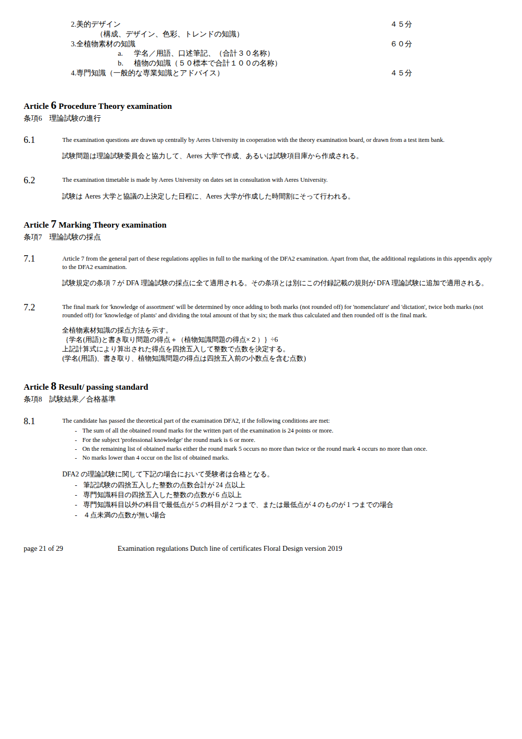| 2.美的デザイン | ４５分 |
| （構成、デザイン、色彩、トレンドの知識） | |
| 3.全植物素材の知識 | ６０分 |
| a. 学名／用語、口述筆記、（合計３０名称） | |
| b. 植物の知識（５０標本で合計１００の名称） | |
| 4.専門知識（一般的な専業知識とアドバイス） | ４５分 |
Article 6 Procedure Theory examination
条項6　理論試験の進行
6.1
The examination questions are drawn up centrally by Aeres University in cooperation with the theory examination board, or drawn from a test item bank.
試験問題は理論試験委員会と協力して、Aeres 大学で作成、あるいは試験項目庫から作成される。
6.2
The examination timetable is made by Aeres University on dates set in consultation with Aeres University.
試験は Aeres 大学と協議の上決定した日程に、Aeres 大学が作成した時間割にそって行われる。
Article 7 Marking Theory examination
条項7　理論試験の採点
7.1
Article 7 from the general part of these regulations applies in full to the marking of the DFA2 examination. Apart from that, the additional regulations in this appendix apply to the DFA2 examination.
試験規定の条項 7 が DFA 理論試験の採点に全て適用される。その条項とは別にこの付録記載の規則が DFA 理論試験に追加で適用される。
7.2
The final mark for 'knowledge of assortment' will be determined by once adding to both marks (not rounded off) for 'nomenclature' and 'dictation', twice both marks (not rounded off) for 'knowledge of plants' and dividing the total amount of that by six; the mark thus calculated and then rounded off is the final mark.
全植物素材知識の採点方法を示す。
｛学名(用語)と書き取り問題の得点＋（植物知識問題の得点×２）｝÷6
上記計算式により算出された得点を四捨五入して整数で点数を決定する。
(学名(用語)、書き取り、植物知識問題の得点は四捨五入前の小数点を含む点数)
Article 8 Result/ passing standard
条項8　試験結果／合格基準
8.1
The candidate has passed the theoretical part of the examination DFA2, if the following conditions are met:
The sum of all the obtained round marks for the written part of the examination is 24 points or more.
For the subject 'professional knowledge' the round mark is 6 or more.
On the remaining list of obtained marks either the round mark 5 occurs no more than twice or the round mark 4 occurs no more than once.
No marks lower than 4 occur on the list of obtained marks.
DFA2 の理論試験に関して下記の場合において受験者は合格となる。
筆記試験の四捨五入した整数の点数合計が 24 点以上
専門知識科目の四捨五入した整数の点数が 6 点以上
専門知識科目以外の科目で最低点が 5 の科目が 2 つまで、または最低点が 4 のものが 1 つまでの場合
４点未満の点数が無い場合
page 21 of 29 Examination regulations Dutch line of certificates Floral Design version 2019